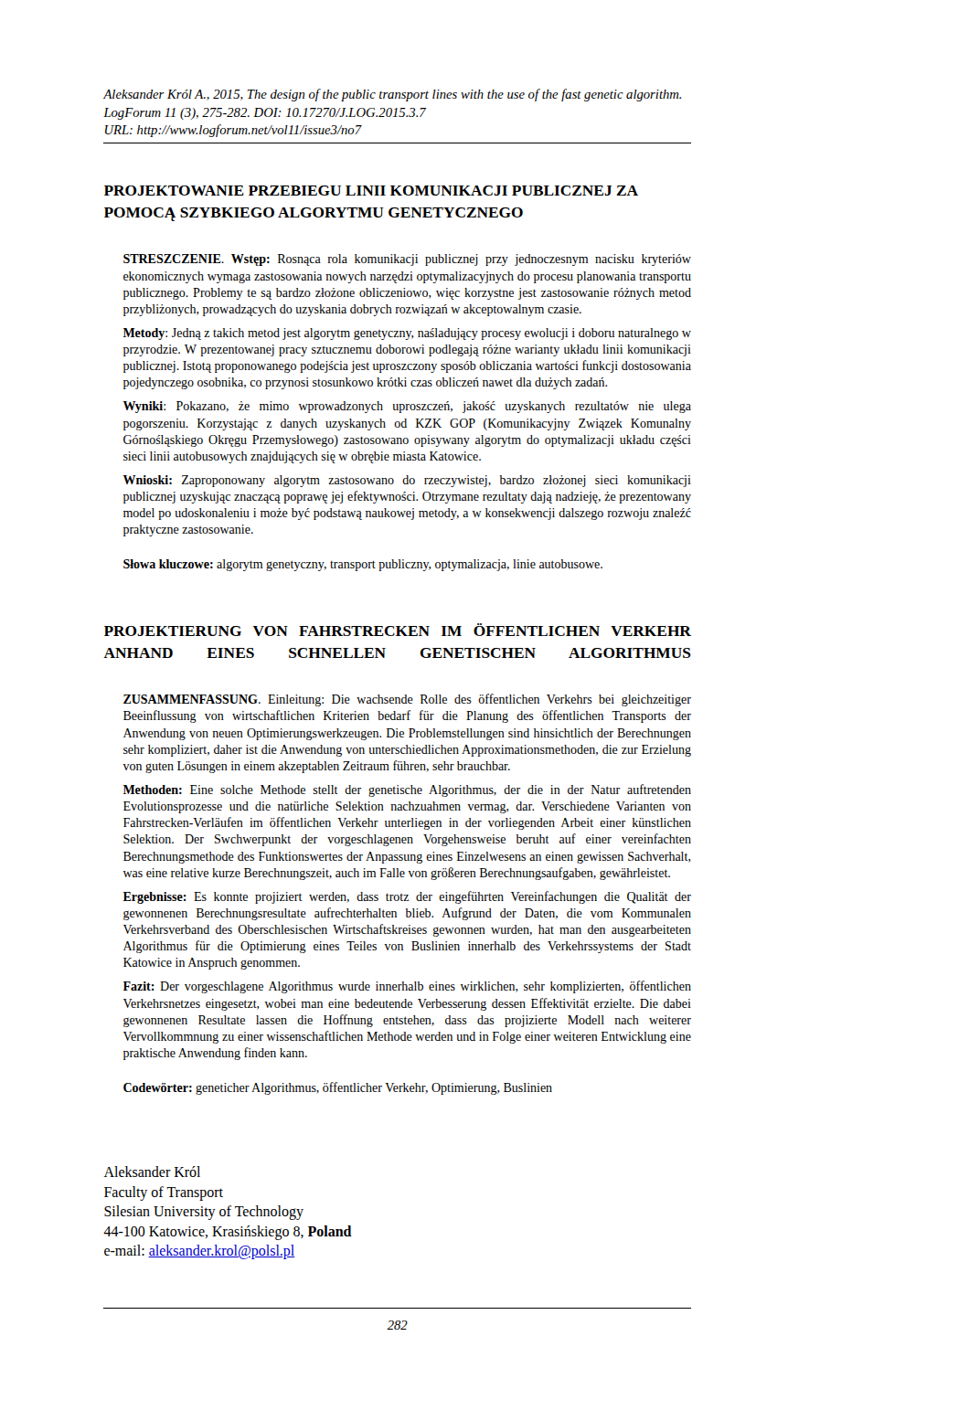Aleksander Król A., 2015, The design of the public transport lines with the use of the fast genetic algorithm.
LogForum 11 (3), 275-282. DOI: 10.17270/J.LOG.2015.3.7
URL: http://www.logforum.net/vol11/issue3/no7
PROJEKTOWANIE PRZEBIEGU LINII KOMUNIKACJI PUBLICZNEJ ZA POMOCĄ SZYBKIEGO ALGORYTMU GENETYCZNEGO
STRESZCZENIE. Wstęp: Rosnąca rola komunikacji publicznej przy jednoczesnym nacisku kryteriów ekonomicznych wymaga zastosowania nowych narzędzi optymalizacyjnych do procesu planowania transportu publicznego. Problemy te są bardzo złożone obliczeniowo, więc korzystne jest zastosowanie różnych metod przybliżonych, prowadzących do uzyskania dobrych rozwiązań w akceptowalnym czasie.
Metody: Jedną z takich metod jest algorytm genetyczny, naśladujący procesy ewolucji i doboru naturalnego w przyrodzie. W prezentowanej pracy sztucznemu doborowi podlegają różne warianty układu linii komunikacji publicznej. Istotą proponowanego podejścia jest uproszczony sposób obliczania wartości funkcji dostosowania pojedynczego osobnika, co przynosi stosunkowo krótki czas obliczeń nawet dla dużych zadań.
Wyniki: Pokazano, że mimo wprowadzonych uproszczeń, jakość uzyskanych rezultatów nie ulega pogorszeniu. Korzystając z danych uzyskanych od KZK GOP (Komunikacyjny Związek Komunalny Górnośląskiego Okręgu Przemysłowego) zastosowano opisywany algorytm do optymalizacji układu części sieci linii autobusowych znajdujących się w obrębie miasta Katowice.
Wnioski: Zaproponowany algorytm zastosowano do rzeczywistej, bardzo złożonej sieci komunikacji publicznej uzyskując znaczącą poprawę jej efektywności. Otrzymane rezultaty dają nadzieję, że prezentowany model po udoskonaleniu i może być podstawą naukowej metody, a w konsekwencji dalszego rozwoju znaleźć praktyczne zastosowanie.
Słowa kluczowe: algorytm genetyczny, transport publiczny, optymalizacja, linie autobusowe.
PROJEKTIERUNG VON FAHRSTRECKEN IM ÖFFENTLICHEN VERKEHR ANHAND EINES SCHNELLEN GENETISCHEN ALGORITHMUS
ZUSAMMENFASSUNG. Einleitung: Die wachsende Rolle des öffentlichen Verkehrs bei gleichzeitiger Beeinflussung von wirtschaftlichen Kriterien bedarf für die Planung des öffentlichen Transports der Anwendung von neuen Optimierungswerkzeugen. Die Problemstellungen sind hinsichtlich der Berechnungen sehr kompliziert, daher ist die Anwendung von unterschiedlichen Approximationsmethoden, die zur Erzielung von guten Lösungen in einem akzeptablen Zeitraum führen, sehr brauchbar.
Methoden: Eine solche Methode stellt der genetische Algorithmus, der die in der Natur auftretenden Evolutionsprozesse und die natürliche Selektion nachzuahmen vermag, dar. Verschiedene Varianten von Fahrstrecken-Verläufen im öffentlichen Verkehr unterliegen in der vorliegenden Arbeit einer künstlichen Selektion. Der Swchwerpunkt der vorgeschlagenen Vorgehensweise beruht auf einer vereinfachten Berechnungsmethode des Funktionswertes der Anpassung eines Einzelwesens an einen gewissen Sachverhalt, was eine relative kurze Berechnungszeit, auch im Falle von größeren Berechnungsaufgaben, gewährleistet.
Ergebnisse: Es konnte projiziert werden, dass trotz der eingeführten Vereinfachungen die Qualität der gewonnenen Berechnungsresultate aufrechterhalten blieb. Aufgrund der Daten, die vom Kommunalen Verkehrsverband des Oberschlesischen Wirtschaftskreises gewonnen wurden, hat man den ausgearbeiteten Algorithmus für die Optimierung eines Teiles von Buslinien innerhalb des Verkehrssystems der Stadt Katowice in Anspruch genommen.
Fazit: Der vorgeschlagene Algorithmus wurde innerhalb eines wirklichen, sehr komplizierten, öffentlichen Verkehrsnetzes eingesetzt, wobei man eine bedeutende Verbesserung dessen Effektivität erzielte. Die dabei gewonnenen Resultate lassen die Hoffnung entstehen, dass das projizierte Modell nach weiterer Vervollkommnung zu einer wissenschaftlichen Methode werden und in Folge einer weiteren Entwicklung eine praktische Anwendung finden kann.
Codewörter: geneticher Algorithmus, öffentlicher Verkehr, Optimierung, Buslinien
Aleksander Król
Faculty of Transport
Silesian University of Technology
44-100 Katowice, Krasińskiego 8, Poland
e-mail: aleksander.krol@polsl.pl
282